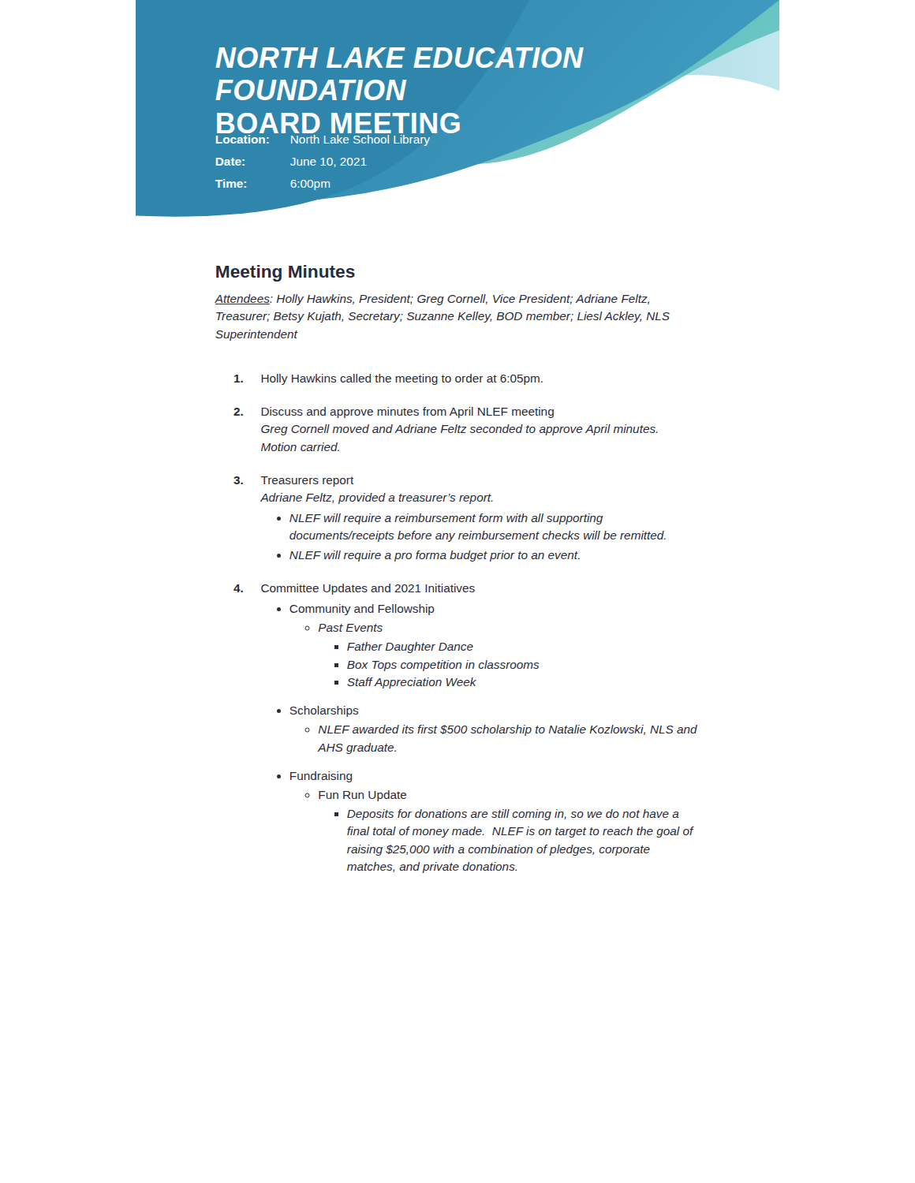NORTH LAKE EDUCATION FOUNDATION
BOARD MEETING
| Location: | North Lake School Library |
| Date: | June 10, 2021 |
| Time: | 6:00pm |
Meeting Minutes
Attendees: Holly Hawkins, President; Greg Cornell, Vice President; Adriane Feltz, Treasurer; Betsy Kujath, Secretary; Suzanne Kelley, BOD member; Liesl Ackley, NLS Superintendent
Holly Hawkins called the meeting to order at 6:05pm.
Discuss and approve minutes from April NLEF meeting
Greg Cornell moved and Adriane Feltz seconded to approve April minutes.
Motion carried.
Treasurers report
Adriane Feltz, provided a treasurer’s report.
NLEF will require a reimbursement form with all supporting documents/receipts before any reimbursement checks will be remitted.
NLEF will require a pro forma budget prior to an event.
Committee Updates and 2021 Initiatives
Community and Fellowship
Past Events
Father Daughter Dance
Box Tops competition in classrooms
Staff Appreciation Week
Scholarships
NLEF awarded its first $500 scholarship to Natalie Kozlowski, NLS and AHS graduate.
Fundraising
Fun Run Update
Deposits for donations are still coming in, so we do not have a final total of money made. NLEF is on target to reach the goal of raising $25,000 with a combination of pledges, corporate matches, and private donations.